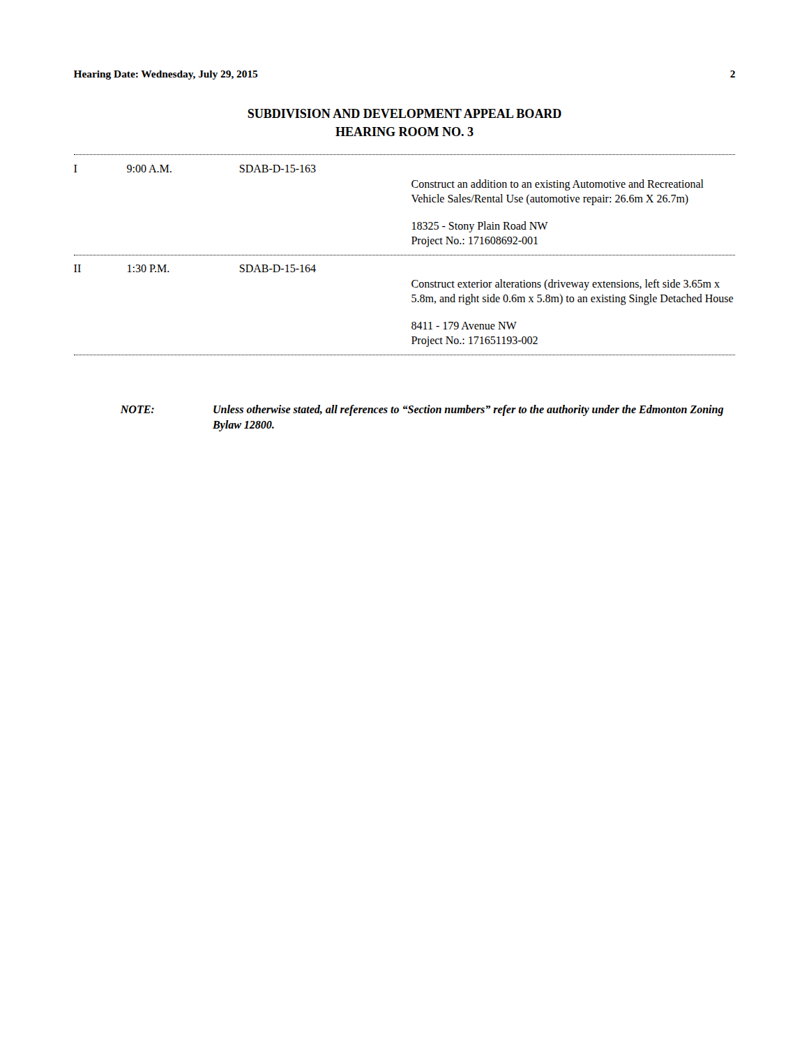Hearing Date: Wednesday, July 29, 2015 2
SUBDIVISION AND DEVELOPMENT APPEAL BOARD
HEARING ROOM NO. 3
| I | 9:00 A.M. | SDAB-D-15-163 | |
| | | | Construct an addition to an existing Automotive and Recreational Vehicle Sales/Rental Use (automotive repair: 26.6m X 26.7m) 18325 - Stony Plain Road NW Project No.: 171608692-001 |
| II | 1:30 P.M. | SDAB-D-15-164 | |
| | | | Construct exterior alterations (driveway extensions, left side 3.65m x 5.8m, and right side 0.6m x 5.8m) to an existing Single Detached House 8411 - 179 Avenue NW Project No.: 171651193-002 |
NOTE:
Unless otherwise stated, all references to “Section numbers” refer to the authority under the Edmonton Zoning Bylaw 12800.